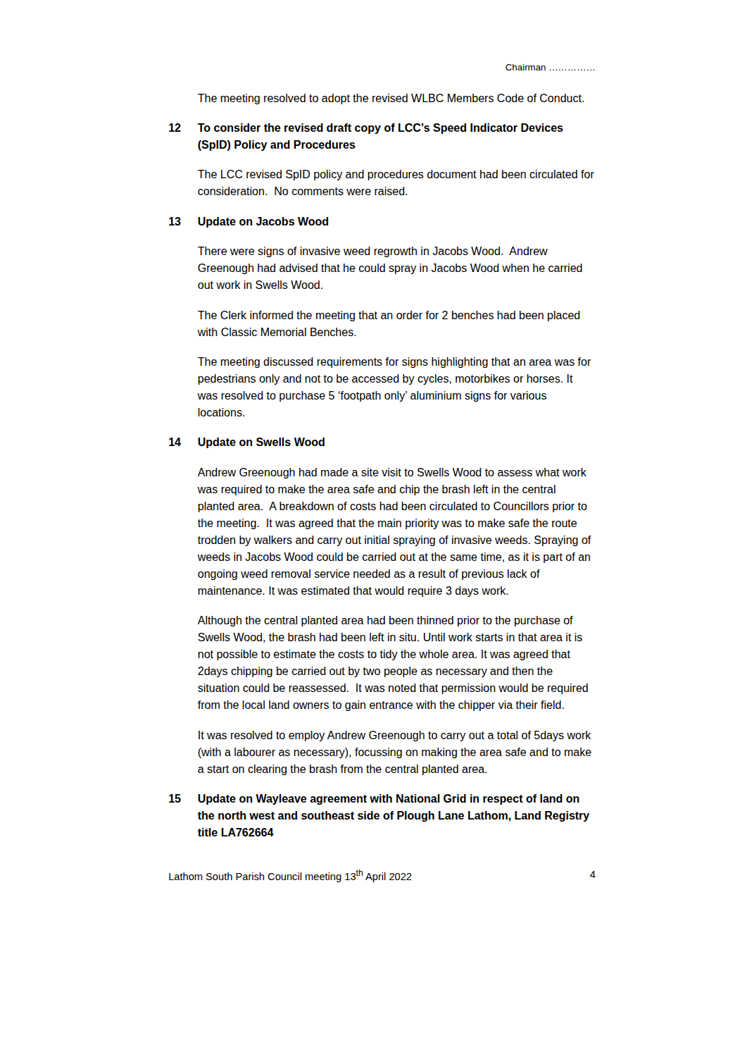Chairman ……………
The meeting resolved to adopt the revised WLBC Members Code of Conduct.
12
To consider the revised draft copy of LCC’s Speed Indicator Devices (SpID) Policy and Procedures
The LCC revised SpID policy and procedures document had been circulated for consideration. No comments were raised.
13
Update on Jacobs Wood
There were signs of invasive weed regrowth in Jacobs Wood. Andrew Greenough had advised that he could spray in Jacobs Wood when he carried out work in Swells Wood.
The Clerk informed the meeting that an order for 2 benches had been placed with Classic Memorial Benches.
The meeting discussed requirements for signs highlighting that an area was for pedestrians only and not to be accessed by cycles, motorbikes or horses. It was resolved to purchase 5 ‘footpath only’ aluminium signs for various locations.
14
Update on Swells Wood
Andrew Greenough had made a site visit to Swells Wood to assess what work was required to make the area safe and chip the brash left in the central planted area. A breakdown of costs had been circulated to Councillors prior to the meeting. It was agreed that the main priority was to make safe the route trodden by walkers and carry out initial spraying of invasive weeds. Spraying of weeds in Jacobs Wood could be carried out at the same time, as it is part of an ongoing weed removal service needed as a result of previous lack of maintenance. It was estimated that would require 3 days work.
Although the central planted area had been thinned prior to the purchase of Swells Wood, the brash had been left in situ. Until work starts in that area it is not possible to estimate the costs to tidy the whole area. It was agreed that 2days chipping be carried out by two people as necessary and then the situation could be reassessed. It was noted that permission would be required from the local land owners to gain entrance with the chipper via their field.
It was resolved to employ Andrew Greenough to carry out a total of 5days work (with a labourer as necessary), focussing on making the area safe and to make a start on clearing the brash from the central planted area.
15
Update on Wayleave agreement with National Grid in respect of land on the north west and southeast side of Plough Lane Lathom, Land Registry title LA762664
Lathom South Parish Council meeting 13th April 2022 4